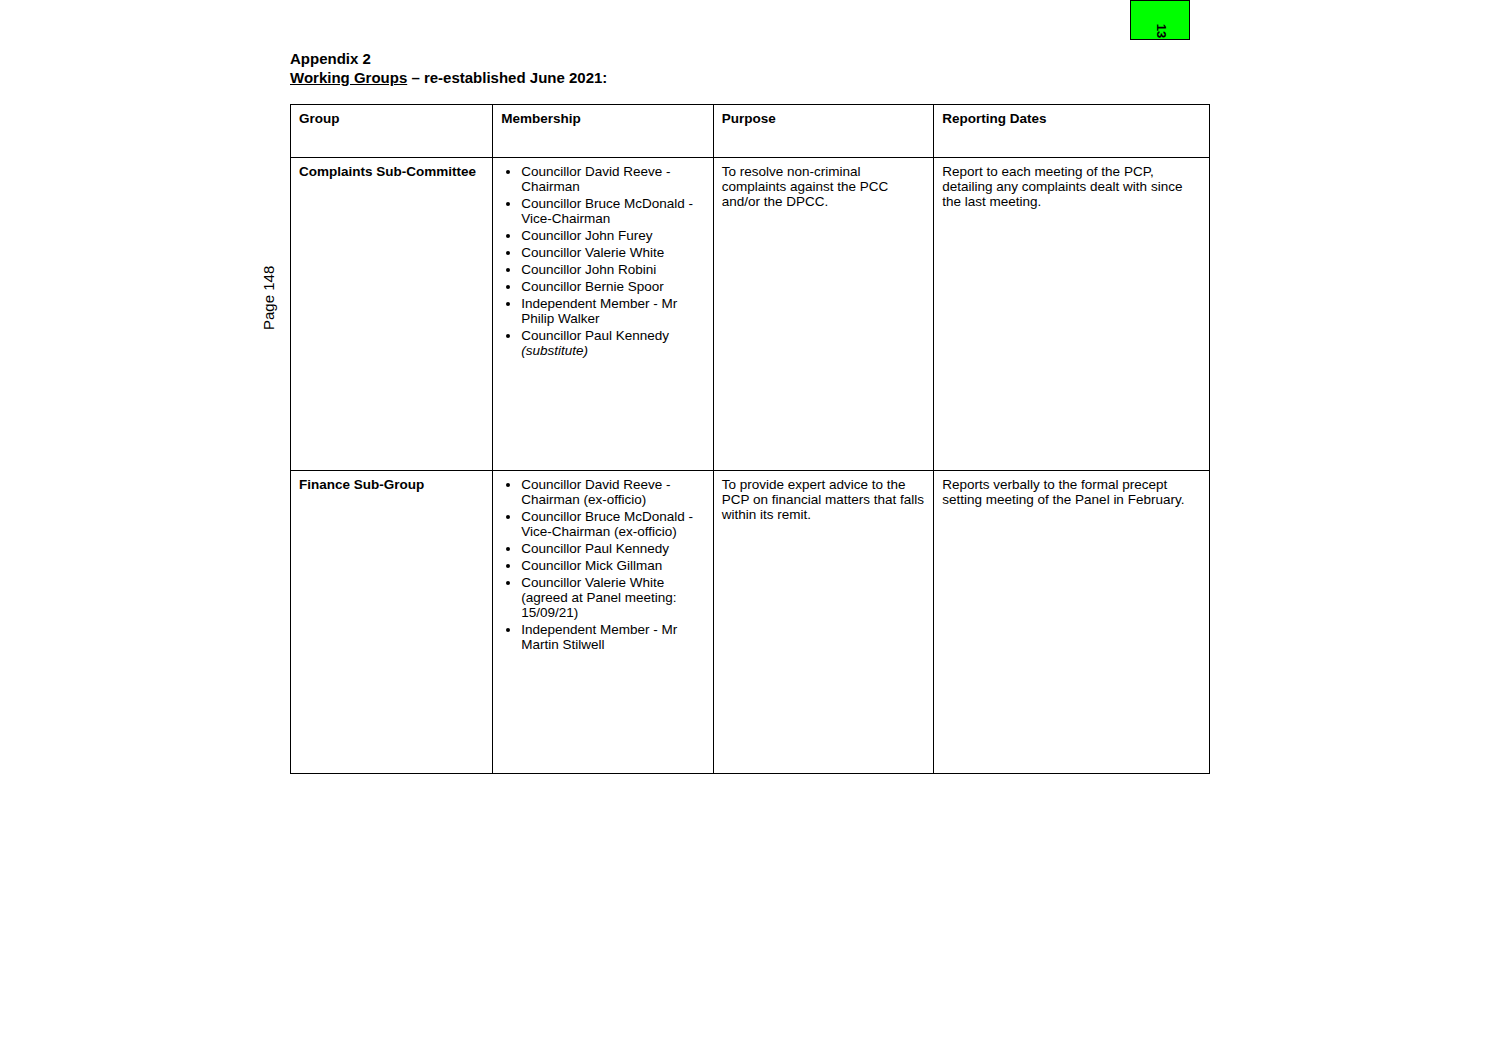13
Page 148
Appendix 2
Working Groups – re-established June 2021:
| Group | Membership | Purpose | Reporting Dates |
| --- | --- | --- | --- |
| Complaints Sub-Committee | Councillor David Reeve - Chairman Councillor Bruce McDonald - Vice-Chairman Councillor John Furey Councillor Valerie White Councillor John Robini Councillor Bernie Spoor Independent Member - Mr Philip Walker Councillor Paul Kennedy (substitute) | To resolve non-criminal complaints against the PCC and/or the DPCC. | Report to each meeting of the PCP, detailing any complaints dealt with since the last meeting. |
| Finance Sub-Group | Councillor David Reeve - Chairman (ex-officio) Councillor Bruce McDonald - Vice-Chairman (ex-officio) Councillor Paul Kennedy Councillor Mick Gillman Councillor Valerie White (agreed at Panel meeting: 15/09/21) Independent Member - Mr Martin Stilwell | To provide expert advice to the PCP on financial matters that falls within its remit. | Reports verbally to the formal precept setting meeting of the Panel in February. |